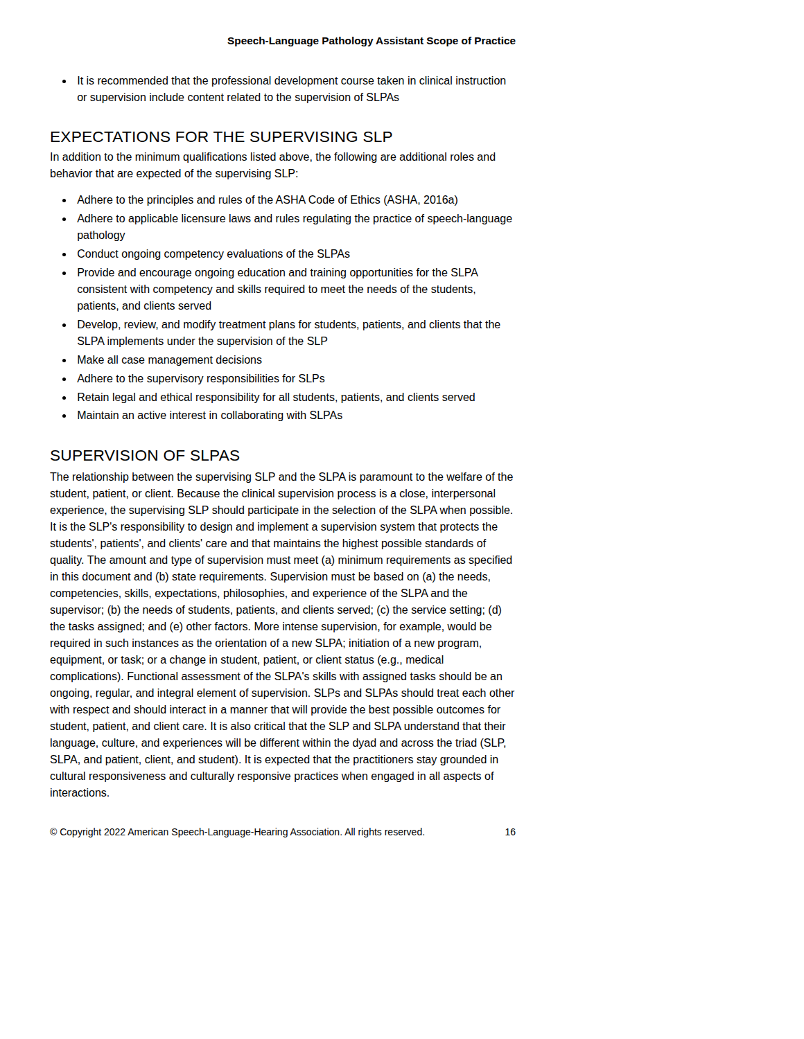Speech-Language Pathology Assistant Scope of Practice
It is recommended that the professional development course taken in clinical instruction or supervision include content related to the supervision of SLPAs
EXPECTATIONS FOR THE SUPERVISING SLP
In addition to the minimum qualifications listed above, the following are additional roles and behavior that are expected of the supervising SLP:
Adhere to the principles and rules of the ASHA Code of Ethics (ASHA, 2016a)
Adhere to applicable licensure laws and rules regulating the practice of speech-language pathology
Conduct ongoing competency evaluations of the SLPAs
Provide and encourage ongoing education and training opportunities for the SLPA consistent with competency and skills required to meet the needs of the students, patients, and clients served
Develop, review, and modify treatment plans for students, patients, and clients that the SLPA implements under the supervision of the SLP
Make all case management decisions
Adhere to the supervisory responsibilities for SLPs
Retain legal and ethical responsibility for all students, patients, and clients served
Maintain an active interest in collaborating with SLPAs
SUPERVISION OF SLPAS
The relationship between the supervising SLP and the SLPA is paramount to the welfare of the student, patient, or client. Because the clinical supervision process is a close, interpersonal experience, the supervising SLP should participate in the selection of the SLPA when possible. It is the SLP's responsibility to design and implement a supervision system that protects the students', patients', and clients' care and that maintains the highest possible standards of quality. The amount and type of supervision must meet (a) minimum requirements as specified in this document and (b) state requirements. Supervision must be based on (a) the needs, competencies, skills, expectations, philosophies, and experience of the SLPA and the supervisor; (b) the needs of students, patients, and clients served; (c) the service setting; (d) the tasks assigned; and (e) other factors. More intense supervision, for example, would be required in such instances as the orientation of a new SLPA; initiation of a new program, equipment, or task; or a change in student, patient, or client status (e.g., medical complications). Functional assessment of the SLPA's skills with assigned tasks should be an ongoing, regular, and integral element of supervision. SLPs and SLPAs should treat each other with respect and should interact in a manner that will provide the best possible outcomes for student, patient, and client care. It is also critical that the SLP and SLPA understand that their language, culture, and experiences will be different within the dyad and across the triad (SLP, SLPA, and patient, client, and student). It is expected that the practitioners stay grounded in cultural responsiveness and culturally responsive practices when engaged in all aspects of interactions.
© Copyright 2022 American Speech-Language-Hearing Association. All rights reserved. 16